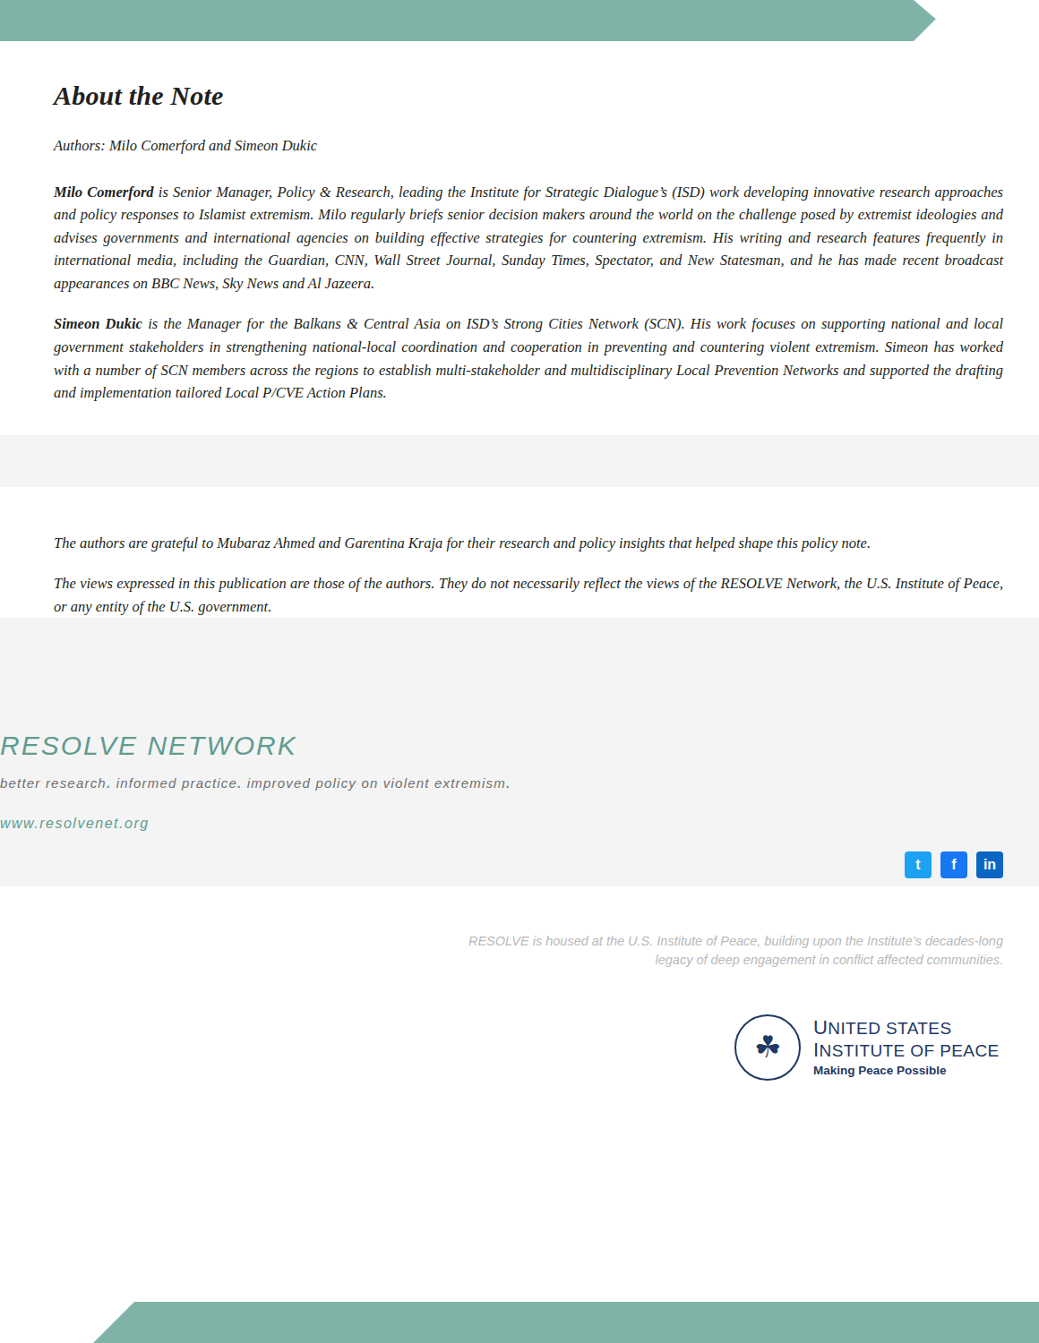About the Note
Authors: Milo Comerford and Simeon Dukic
Milo Comerford is Senior Manager, Policy & Research, leading the Institute for Strategic Dialogue’s (ISD) work developing innovative research approaches and policy responses to Islamist extremism. Milo regularly briefs senior decision makers around the world on the challenge posed by extremist ideologies and advises governments and international agencies on building effective strategies for countering extremism. His writing and research features frequently in international media, including the Guardian, CNN, Wall Street Journal, Sunday Times, Spectator, and New Statesman, and he has made recent broadcast appearances on BBC News, Sky News and Al Jazeera.
Simeon Dukic is the Manager for the Balkans & Central Asia on ISD’s Strong Cities Network (SCN). His work focuses on supporting national and local government stakeholders in strengthening national-local coordination and cooperation in preventing and countering violent extremism. Simeon has worked with a number of SCN members across the regions to establish multi-stakeholder and multidisciplinary Local Prevention Networks and supported the drafting and implementation tailored Local P/CVE Action Plans.
The authors are grateful to Mubaraz Ahmed and Garentina Kraja for their research and policy insights that helped shape this policy note.
The views expressed in this publication are those of the authors. They do not necessarily reflect the views of the RESOLVE Network, the U.S. Institute of Peace, or any entity of the U.S. government.
RESOLVE NETWORK
better research. informed practice. improved policy on violent extremism.
www.resolvenet.org
t f in
RESOLVE is housed at the U.S. Institute of Peace, building upon the Institute’s decades-long legacy of deep engagement in conflict affected communities.
☘
UNITED STATES
INSTITUTE OF PEACE
Making Peace Possible